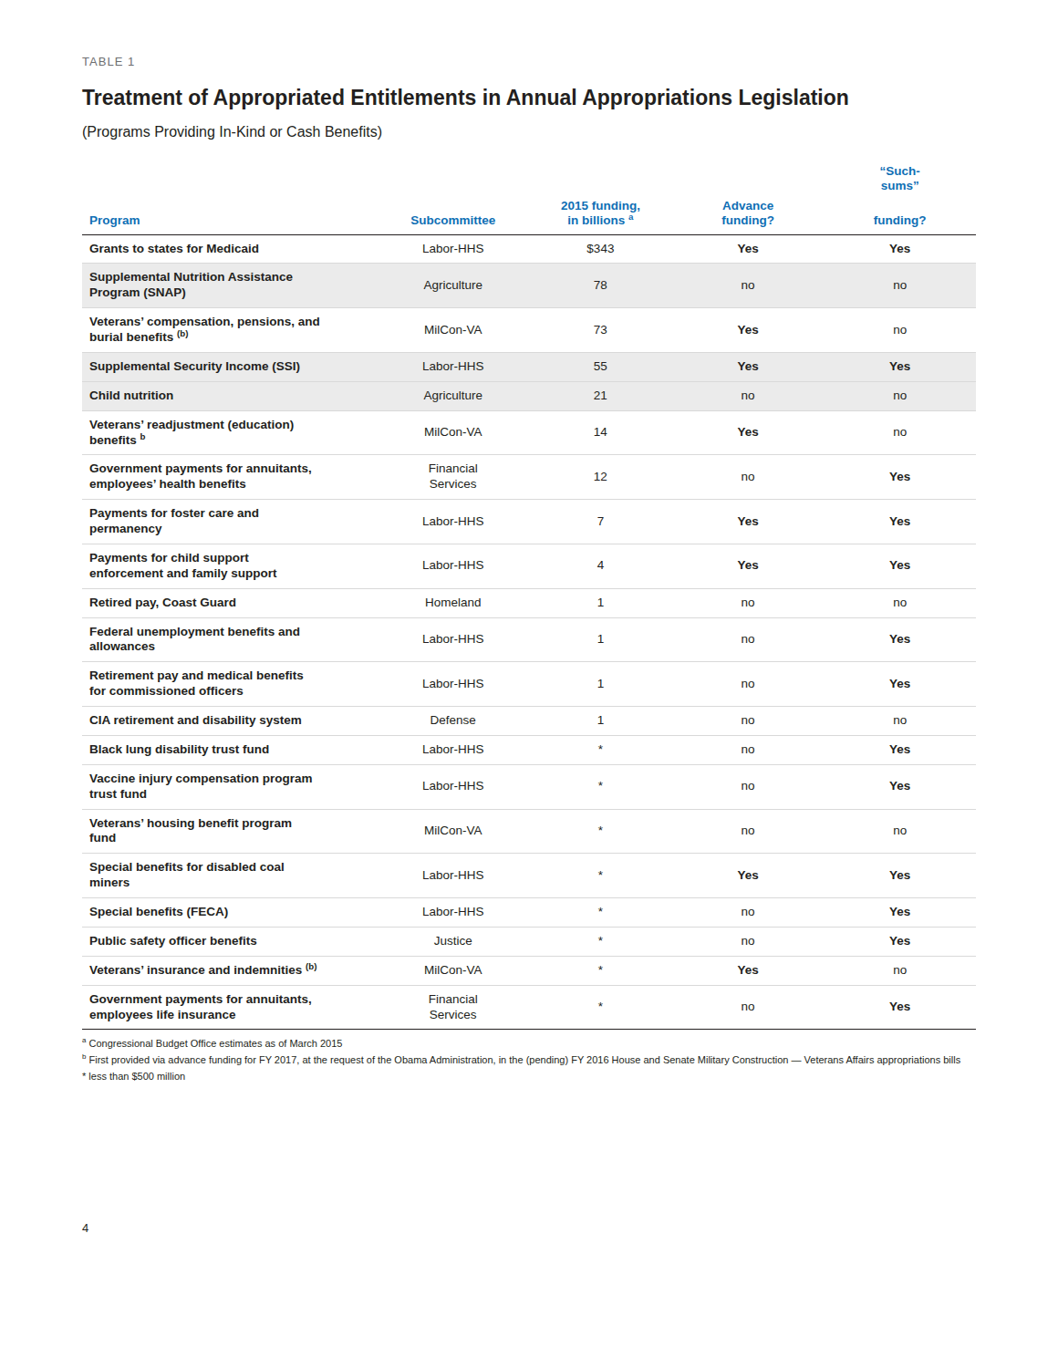TABLE 1
Treatment of Appropriated Entitlements in Annual Appropriations Legislation
(Programs Providing In-Kind or Cash Benefits)
| | | | | “Such- sums” |
| --- | --- | --- | --- | --- |
| Program | Subcommittee | 2015 funding, in billions a | Advance funding? | funding? |
| Grants to states for Medicaid | Labor-HHS | $343 | Yes | Yes |
| Supplemental Nutrition Assistance Program (SNAP) | Agriculture | 78 | no | no |
| Veterans’ compensation, pensions, and burial benefits (b) | MilCon-VA | 73 | Yes | no |
| Supplemental Security Income (SSI) | Labor-HHS | 55 | Yes | Yes |
| Child nutrition | Agriculture | 21 | no | no |
| Veterans’ readjustment (education) benefits b | MilCon-VA | 14 | Yes | no |
| Government payments for annuitants, employees’ health benefits | Financial Services | 12 | no | Yes |
| Payments for foster care and permanency | Labor-HHS | 7 | Yes | Yes |
| Payments for child support enforcement and family support | Labor-HHS | 4 | Yes | Yes |
| Retired pay, Coast Guard | Homeland | 1 | no | no |
| Federal unemployment benefits and allowances | Labor-HHS | 1 | no | Yes |
| Retirement pay and medical benefits for commissioned officers | Labor-HHS | 1 | no | Yes |
| CIA retirement and disability system | Defense | 1 | no | no |
| Black lung disability trust fund | Labor-HHS | * | no | Yes |
| Vaccine injury compensation program trust fund | Labor-HHS | * | no | Yes |
| Veterans’ housing benefit program fund | MilCon-VA | * | no | no |
| Special benefits for disabled coal miners | Labor-HHS | * | Yes | Yes |
| Special benefits (FECA) | Labor-HHS | * | no | Yes |
| Public safety officer benefits | Justice | * | no | Yes |
| Veterans’ insurance and indemnities (b) | MilCon-VA | * | Yes | no |
| Government payments for annuitants, employees life insurance | Financial Services | * | no | Yes |
a Congressional Budget Office estimates as of March 2015
b First provided via advance funding for FY 2017, at the request of the Obama Administration, in the (pending) FY 2016 House and Senate Military Construction — Veterans Affairs appropriations bills
* less than $500 million
4